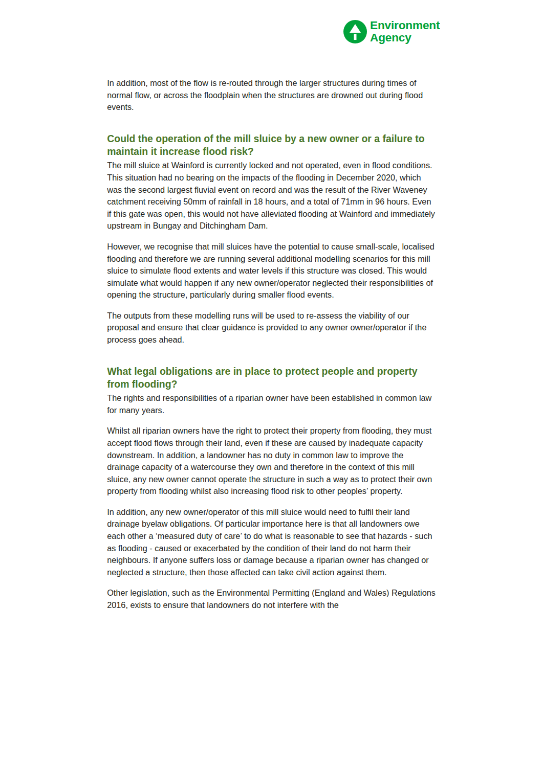Environment Agency
In addition, most of the flow is re-routed through the larger structures during times of normal flow, or across the floodplain when the structures are drowned out during flood events.
Could the operation of the mill sluice by a new owner or a failure to maintain it increase flood risk?
The mill sluice at Wainford is currently locked and not operated, even in flood conditions. This situation had no bearing on the impacts of the flooding in December 2020, which was the second largest fluvial event on record and was the result of the River Waveney catchment receiving 50mm of rainfall in 18 hours, and a total of 71mm in 96 hours. Even if this gate was open, this would not have alleviated flooding at Wainford and immediately upstream in Bungay and Ditchingham Dam.
However, we recognise that mill sluices have the potential to cause small-scale, localised flooding and therefore we are running several additional modelling scenarios for this mill sluice to simulate flood extents and water levels if this structure was closed. This would simulate what would happen if any new owner/operator neglected their responsibilities of opening the structure, particularly during smaller flood events.
The outputs from these modelling runs will be used to re-assess the viability of our proposal and ensure that clear guidance is provided to any owner owner/operator if the process goes ahead.
What legal obligations are in place to protect people and property from flooding?
The rights and responsibilities of a riparian owner have been established in common law for many years.
Whilst all riparian owners have the right to protect their property from flooding, they must accept flood flows through their land, even if these are caused by inadequate capacity downstream. In addition, a landowner has no duty in common law to improve the drainage capacity of a watercourse they own and therefore in the context of this mill sluice, any new owner cannot operate the structure in such a way as to protect their own property from flooding whilst also increasing flood risk to other peoples’ property.
In addition, any new owner/operator of this mill sluice would need to fulfil their land drainage byelaw obligations. Of particular importance here is that all landowners owe each other a ‘measured duty of care’ to do what is reasonable to see that hazards - such as flooding - caused or exacerbated by the condition of their land do not harm their neighbours. If anyone suffers loss or damage because a riparian owner has changed or neglected a structure, then those affected can take civil action against them.
Other legislation, such as the Environmental Permitting (England and Wales) Regulations 2016, exists to ensure that landowners do not interfere with the